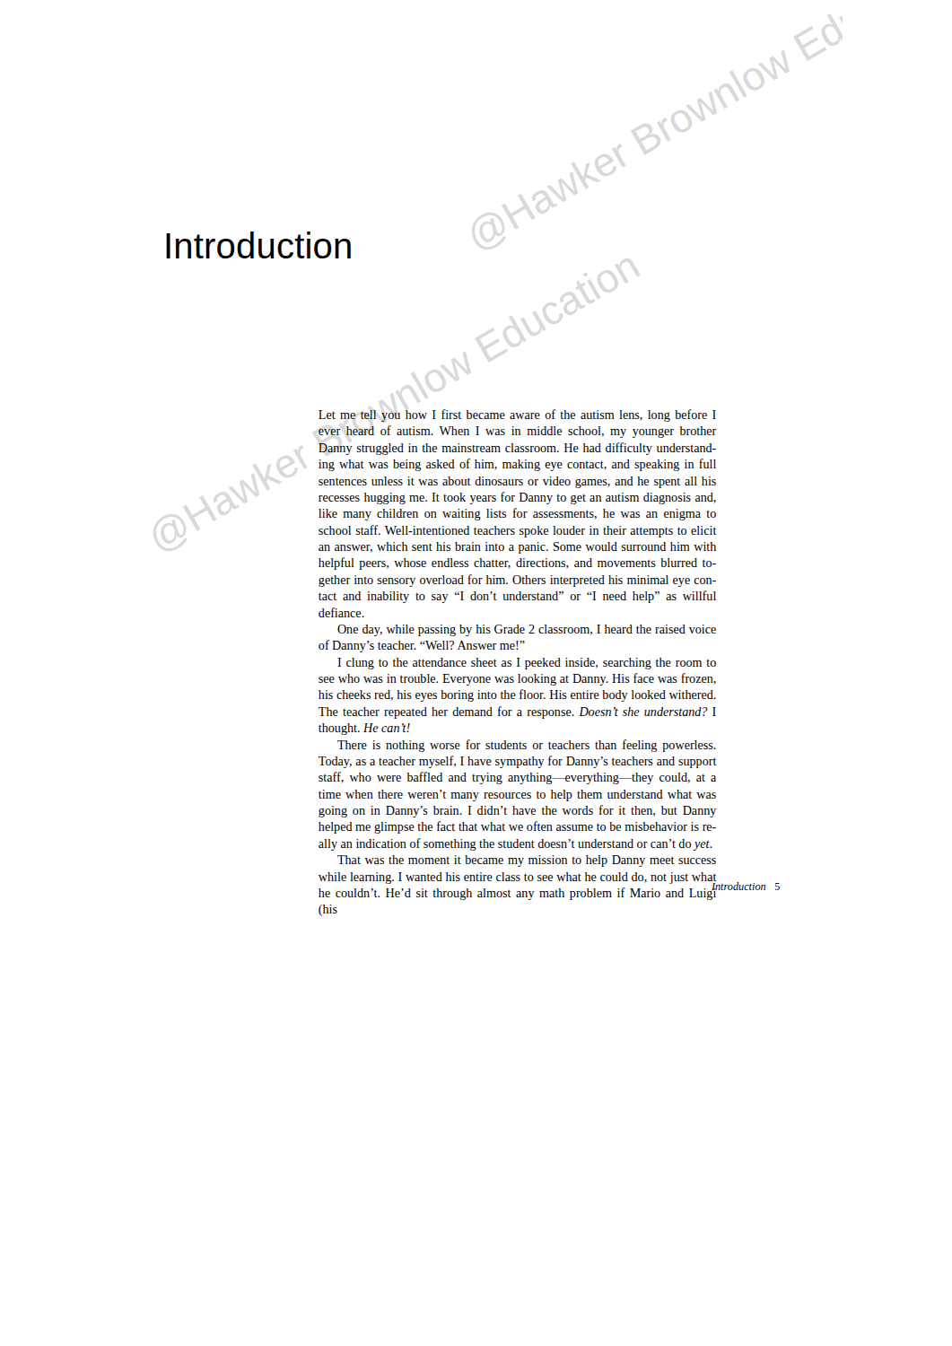@Hawker Brownlow Education
@Hawker Brownlow Education
Introduction
Let me tell you how I first became aware of the autism lens, long before I ever heard of autism. When I was in middle school, my younger brother Danny struggled in the mainstream classroom. He had difficulty understanding what was being asked of him, making eye contact, and speaking in full sentences unless it was about dinosaurs or video games, and he spent all his recesses hugging me. It took years for Danny to get an autism diagnosis and, like many children on waiting lists for assessments, he was an enigma to school staff. Well-intentioned teachers spoke louder in their attempts to elicit an answer, which sent his brain into a panic. Some would surround him with helpful peers, whose endless chatter, directions, and movements blurred together into sensory overload for him. Others interpreted his minimal eye contact and inability to say “I don’t understand” or “I need help” as willful defiance.
One day, while passing by his Grade 2 classroom, I heard the raised voice of Danny’s teacher. “Well? Answer me!”
I clung to the attendance sheet as I peeked inside, searching the room to see who was in trouble. Everyone was looking at Danny. His face was frozen, his cheeks red, his eyes boring into the floor. His entire body looked withered. The teacher repeated her demand for a response. Doesn’t she understand? I thought. He can’t!
There is nothing worse for students or teachers than feeling powerless. Today, as a teacher myself, I have sympathy for Danny’s teachers and support staff, who were baffled and trying anything—everything—they could, at a time when there weren’t many resources to help them understand what was going on in Danny’s brain. I didn’t have the words for it then, but Danny helped me glimpse the fact that what we often assume to be misbehavior is really an indication of something the student doesn’t understand or can’t do yet.
That was the moment it became my mission to help Danny meet success while learning. I wanted his entire class to see what he could do, not just what he couldn’t. He’d sit through almost any math problem if Mario and Luigi (his
Introduction 5